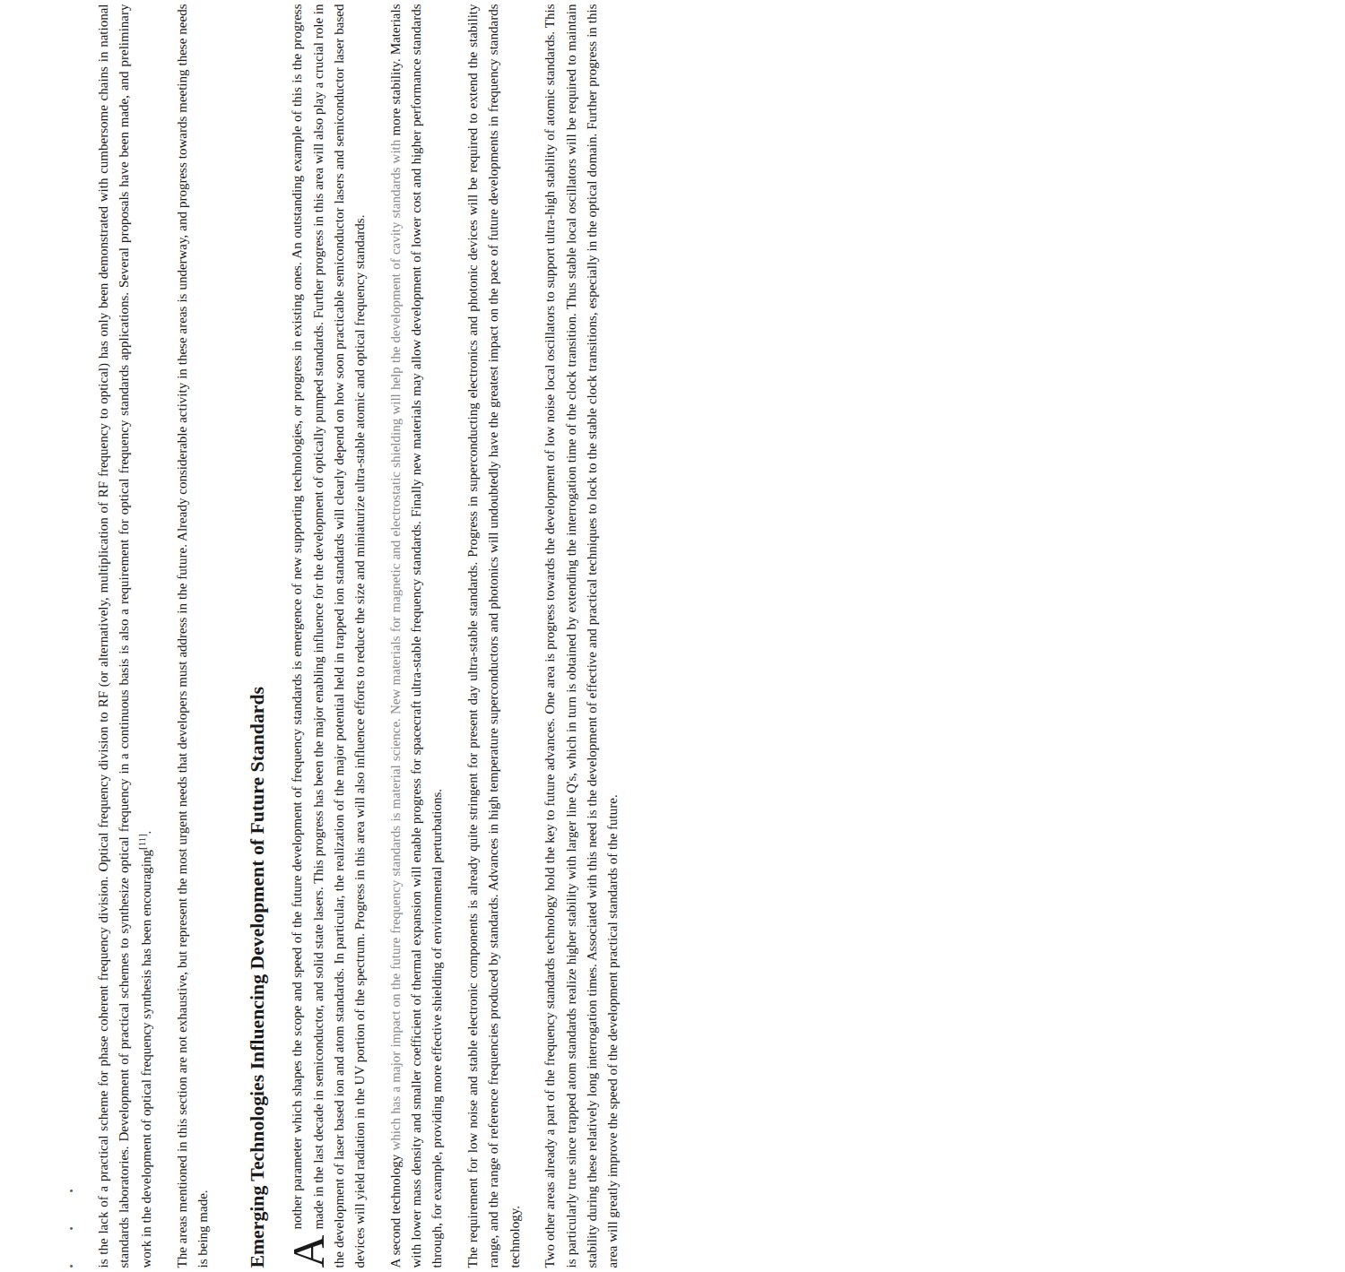• • •
is the lack of a practical scheme for phase coherent frequency division. Optical frequency division to RF (or alternatively, multiplication of RF frequency to optical) has only been demonstrated with cumbersome chains in national standards laboratories. Development of practical schemes to synthesize optical frequency in a continuous basis is also a requirement for optical frequency standards applications. Several proposals have been made, and preliminary work in the development of optical frequency synthesis has been encouraging[11].
The areas mentioned in this section are not exhaustive, but represent the most urgent needs that developers must address in the future. Already considerable activity in these areas is underway, and progress towards meeting these needs is being made.
Emerging Technologies Influencing Development of Future Standards
Another parameter which shapes the scope and speed of the future development of frequency standards is emergence of new supporting technologies, or progress in existing ones. An outstanding example of this is the progress made in the last decade in semiconductor, and solid state lasers. This progress has been the major enabling influence for the development of optically pumped standards. Further progress in this area will also play a crucial role in the development of laser based ion and atom standards. In particular, the realization of the major potential held in trapped ion standards will clearly depend on how soon practicable semiconductor lasers and semiconductor laser based devices will yield radiation in the UV portion of the spectrum. Progress in this area will also influence efforts to reduce the size and miniaturize ultra-stable atomic and optical frequency standards.
A second technology which has a major impact on the future frequency standards is material science. New materials for magnetic and electrostatic shielding will help the development of cavity standards with more stability. Materials with lower mass density and smaller coefficient of thermal expansion will enable progress for spacecraft ultra-stable frequency standards. Finally new materials may allow development of lower cost and higher performance standards through, for example, providing more effective shielding of environmental perturbations.
The requirement for low noise and stable electronic components is already quite stringent for present day ultra-stable standards. Progress in superconducting electronics and photonic devices will be required to extend the stability range, and the range of reference frequencies produced by standards. Advances in high temperature superconductors and photonics will undoubtedly have the greatest impact on the pace of future developments in frequency standards technology.
Two other areas already a part of the frequency standards technology hold the key to future advances. One area is progress towards the development of low noise local oscillators to support ultra-high stability of atomic standards. This is particularly true since trapped atom standards realize higher stability with larger line Q's, which in turn is obtained by extending the interrogation time of the clock transition. Thus stable local oscillators will be required to maintain stability during these relatively long interrogation times. Associated with this need is the development of effective and practical techniques to lock to the stable clock transitions, especially in the optical domain. Further progress in this area will greatly improve the speed of the development practical standards of the future.